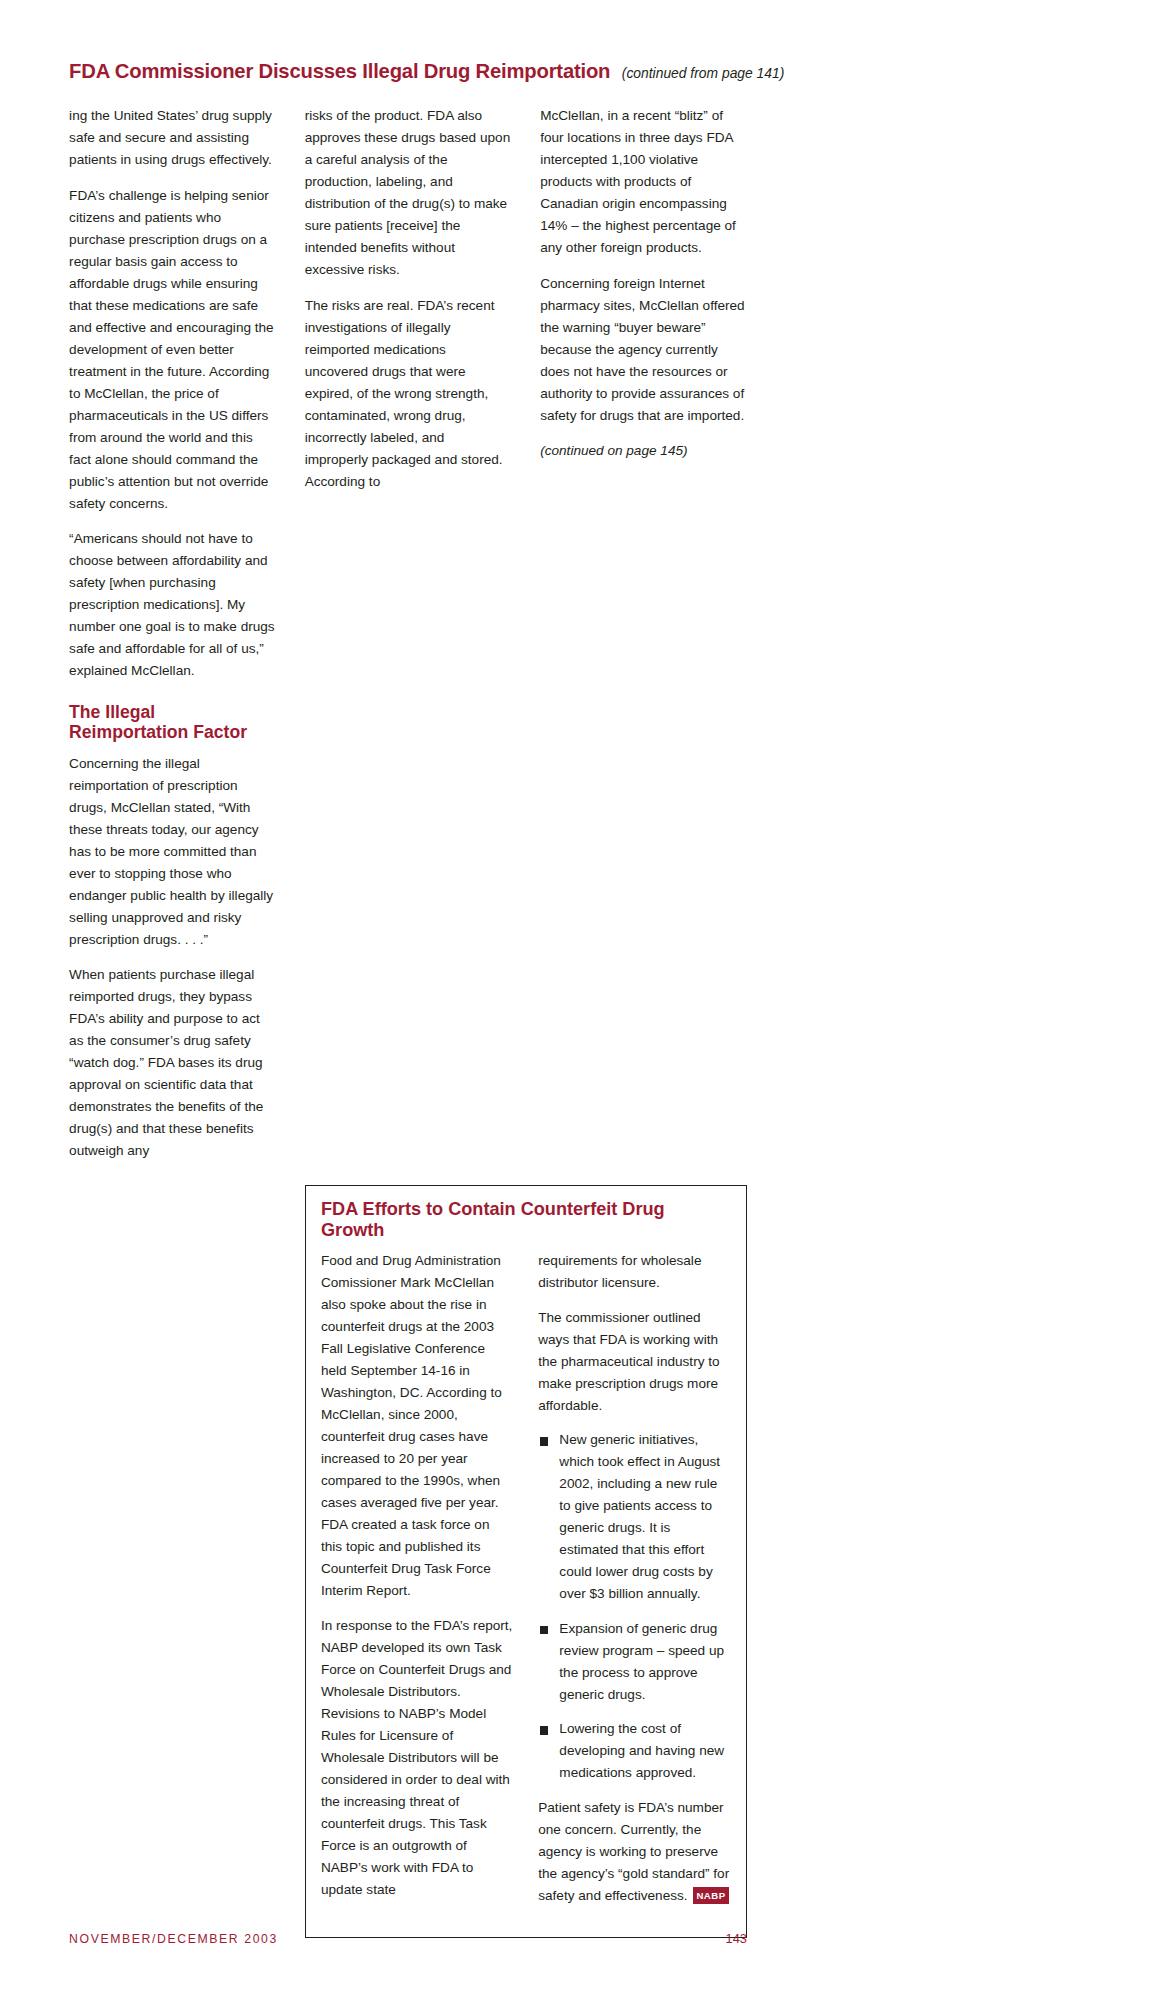FDA Commissioner Discusses Illegal Drug Reimportation
(continued from page 141)
ing the United States’ drug supply safe and secure and assisting patients in using drugs effectively.
FDA’s challenge is helping senior citizens and patients who purchase prescription drugs on a regular basis gain access to affordable drugs while ensuring that these medications are safe and effective and encouraging the development of even better treatment in the future. According to McClellan, the price of pharmaceuticals in the US differs from around the world and this fact alone should command the public’s attention but not override safety concerns.
“Americans should not have to choose between affordability and safety [when purchasing prescription medications]. My number one goal is to make drugs safe and affordable for all of us,” explained McClellan.
The Illegal Reimportation Factor
Concerning the illegal reimportation of prescription drugs, McClellan stated, “With these threats today, our agency has to be more committed than ever to stopping those who endanger public health by illegally selling unapproved and risky prescription drugs. . . .”
When patients purchase illegal reimported drugs, they bypass FDA’s ability and purpose to act as the consumer’s drug safety “watch dog.” FDA bases its drug approval on scientific data that demonstrates the benefits of the drug(s) and that these benefits outweigh any
risks of the product. FDA also approves these drugs based upon a careful analysis of the production, labeling, and distribution of the drug(s) to make sure patients [receive] the intended benefits without excessive risks.
The risks are real. FDA’s recent investigations of illegally reimported medications uncovered drugs that were expired, of the wrong strength, contaminated, wrong drug, incorrectly labeled, and improperly packaged and stored. According to
McClellan, in a recent “blitz” of four locations in three days FDA intercepted 1,100 violative products with products of Canadian origin encompassing 14% – the highest percentage of any other foreign products.
Concerning foreign Internet pharmacy sites, McClellan offered the warning “buyer beware” because the agency currently does not have the resources or authority to provide assurances of safety for drugs that are imported.
(continued on page 145)
FDA Efforts to Contain Counterfeit Drug Growth
Food and Drug Administration Comissioner Mark McClellan also spoke about the rise in counterfeit drugs at the 2003 Fall Legislative Conference held September 14-16 in Washington, DC. According to McClellan, since 2000, counterfeit drug cases have increased to 20 per year compared to the 1990s, when cases averaged five per year. FDA created a task force on this topic and published its Counterfeit Drug Task Force Interim Report.
In response to the FDA’s report, NABP developed its own Task Force on Counterfeit Drugs and Wholesale Distributors. Revisions to NABP’s Model Rules for Licensure of Wholesale Distributors will be considered in order to deal with the increasing threat of counterfeit drugs. This Task Force is an outgrowth of NABP’s work with FDA to update state
requirements for wholesale distributor licensure.
The commissioner outlined ways that FDA is working with the pharmaceutical industry to make prescription drugs more affordable.
New generic initiatives, which took effect in August 2002, including a new rule to give patients access to generic drugs. It is estimated that this effort could lower drug costs by over $3 billion annually.
Expansion of generic drug review program – speed up the process to approve generic drugs.
Lowering the cost of developing and having new medications approved.
Patient safety is FDA’s number one concern. Currently, the agency is working to preserve the agency’s “gold standard” for safety and effectiveness. NABP
NOVEMBER/DECEMBER 2003 143